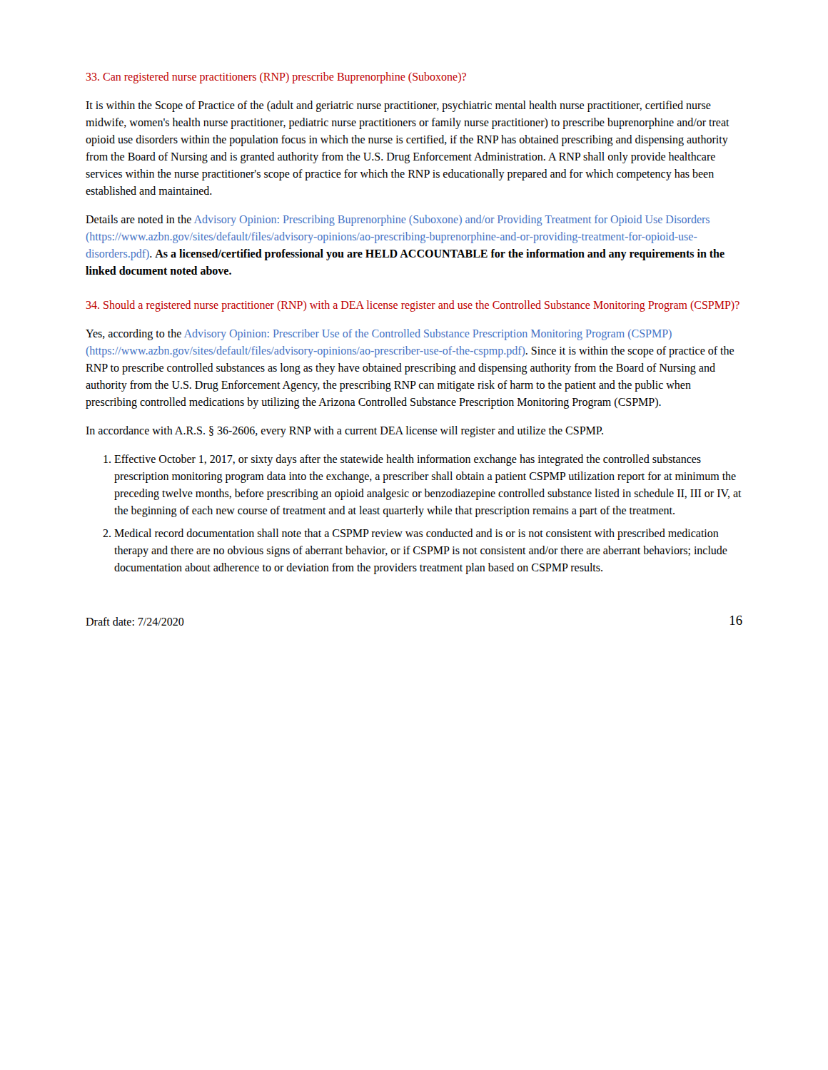33. Can registered nurse practitioners (RNP) prescribe Buprenorphine (Suboxone)?
It is within the Scope of Practice of the (adult and geriatric nurse practitioner, psychiatric mental health nurse practitioner, certified nurse midwife, women's health nurse practitioner, pediatric nurse practitioners or family nurse practitioner) to prescribe buprenorphine and/or treat opioid use disorders within the population focus in which the nurse is certified, if the RNP has obtained prescribing and dispensing authority from the Board of Nursing and is granted authority from the U.S. Drug Enforcement Administration. A RNP shall only provide healthcare services within the nurse practitioner's scope of practice for which the RNP is educationally prepared and for which competency has been established and maintained.
Details are noted in the Advisory Opinion: Prescribing Buprenorphine (Suboxone) and/or Providing Treatment for Opioid Use Disorders (https://www.azbn.gov/sites/default/files/advisory-opinions/ao-prescribing-buprenorphine-and-or-providing-treatment-for-opioid-use-disorders.pdf). As a licensed/certified professional you are HELD ACCOUNTABLE for the information and any requirements in the linked document noted above.
34. Should a registered nurse practitioner (RNP) with a DEA license register and use the Controlled Substance Monitoring Program (CSPMP)?
Yes, according to the Advisory Opinion: Prescriber Use of the Controlled Substance Prescription Monitoring Program (CSPMP) (https://www.azbn.gov/sites/default/files/advisory-opinions/ao-prescriber-use-of-the-cspmp.pdf). Since it is within the scope of practice of the RNP to prescribe controlled substances as long as they have obtained prescribing and dispensing authority from the Board of Nursing and authority from the U.S. Drug Enforcement Agency, the prescribing RNP can mitigate risk of harm to the patient and the public when prescribing controlled medications by utilizing the Arizona Controlled Substance Prescription Monitoring Program (CSPMP).
In accordance with A.R.S. § 36-2606, every RNP with a current DEA license will register and utilize the CSPMP.
Effective October 1, 2017, or sixty days after the statewide health information exchange has integrated the controlled substances prescription monitoring program data into the exchange, a prescriber shall obtain a patient CSPMP utilization report for at minimum the preceding twelve months, before prescribing an opioid analgesic or benzodiazepine controlled substance listed in schedule II, III or IV, at the beginning of each new course of treatment and at least quarterly while that prescription remains a part of the treatment.
Medical record documentation shall note that a CSPMP review was conducted and is or is not consistent with prescribed medication therapy and there are no obvious signs of aberrant behavior, or if CSPMP is not consistent and/or there are aberrant behaviors; include documentation about adherence to or deviation from the providers treatment plan based on CSPMP results.
Draft date: 7/24/2020 16